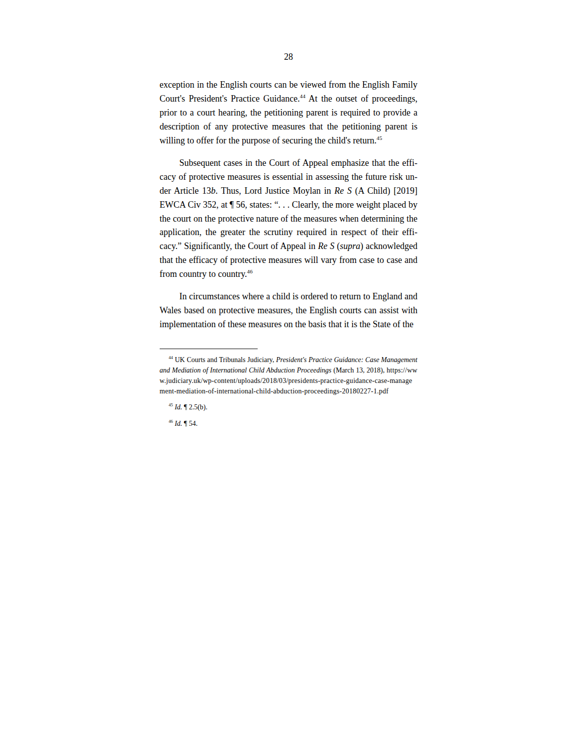28
exception in the English courts can be viewed from the English Family Court's President's Practice Guidance.44 At the outset of proceedings, prior to a court hearing, the petitioning parent is required to provide a description of any protective measures that the petitioning parent is willing to offer for the purpose of securing the child's return.45
Subsequent cases in the Court of Appeal emphasize that the efficacy of protective measures is essential in assessing the future risk under Article 13b. Thus, Lord Justice Moylan in Re S (A Child) [2019] EWCA Civ 352, at ¶ 56, states: “. . . Clearly, the more weight placed by the court on the protective nature of the measures when determining the application, the greater the scrutiny required in respect of their efficacy.” Significantly, the Court of Appeal in Re S (supra) acknowledged that the efficacy of protective measures will vary from case to case and from country to country.46
In circumstances where a child is ordered to return to England and Wales based on protective measures, the English courts can assist with implementation of these measures on the basis that it is the State of the
44 UK Courts and Tribunals Judiciary, President's Practice Guidance: Case Management and Mediation of International Child Abduction Proceedings (March 13, 2018), https://www.judiciary.uk/wp-content/uploads/2018/03/presidents-practice-guidance-case-management-mediation-of-international-child-abduction-proceedings-20180227-1.pdf
45 Id. ¶ 2.5(b).
46 Id. ¶ 54.